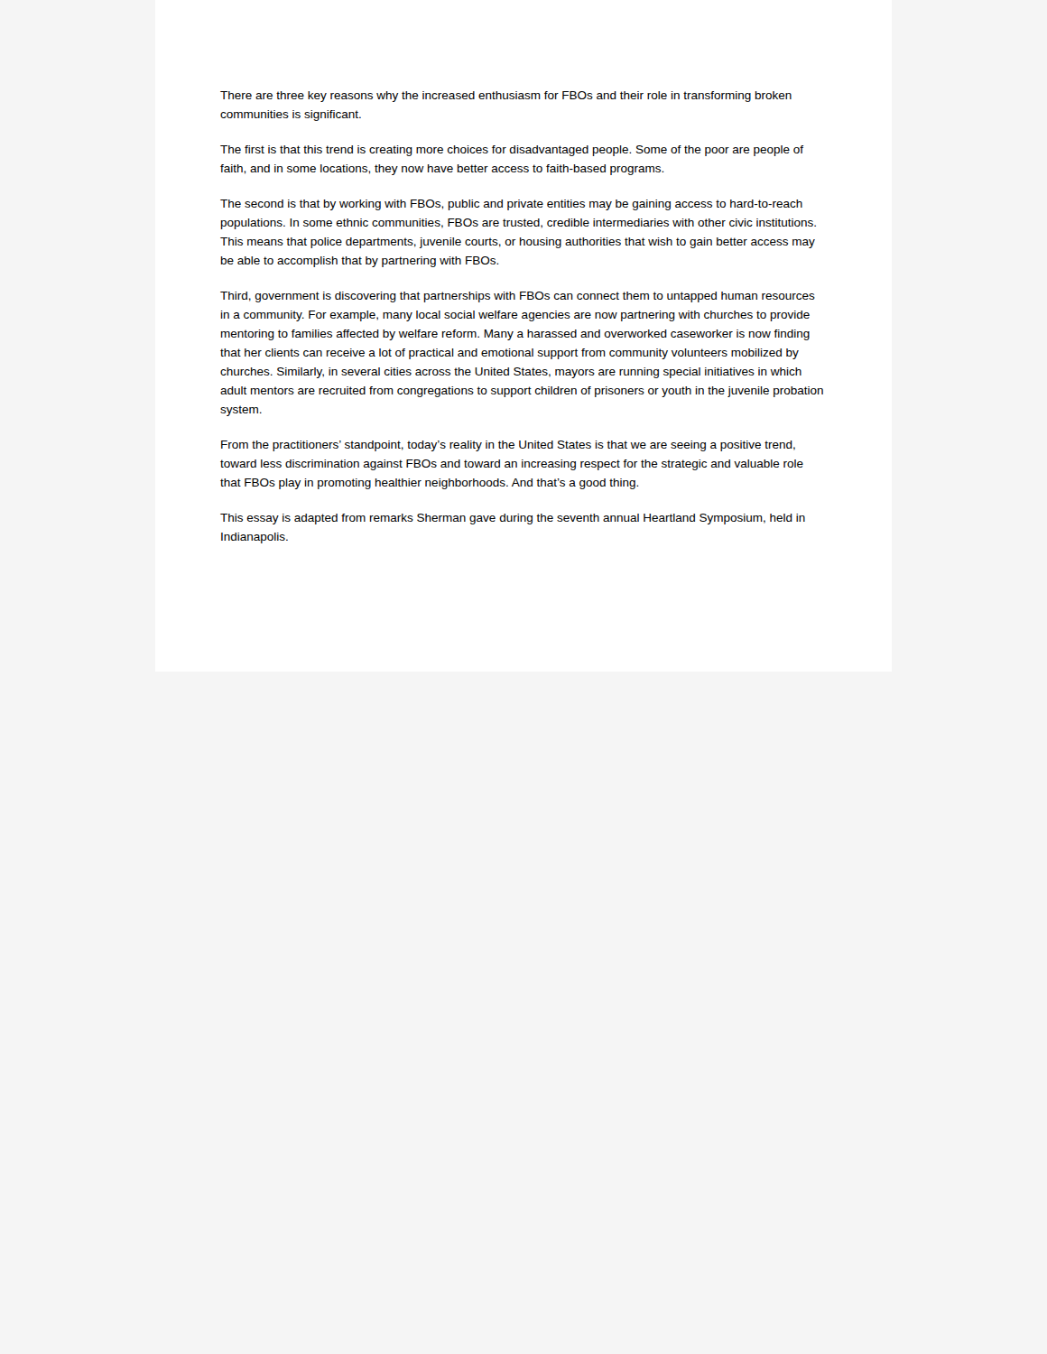There are three key reasons why the increased enthusiasm for FBOs and their role in transforming broken communities is significant.
The first is that this trend is creating more choices for disadvantaged people. Some of the poor are people of faith, and in some locations, they now have better access to faith-based programs.
The second is that by working with FBOs, public and private entities may be gaining access to hard-to-reach populations. In some ethnic communities, FBOs are trusted, credible intermediaries with other civic institutions. This means that police departments, juvenile courts, or housing authorities that wish to gain better access may be able to accomplish that by partnering with FBOs.
Third, government is discovering that partnerships with FBOs can connect them to untapped human resources in a community. For example, many local social welfare agencies are now partnering with churches to provide mentoring to families affected by welfare reform. Many a harassed and overworked caseworker is now finding that her clients can receive a lot of practical and emotional support from community volunteers mobilized by churches. Similarly, in several cities across the United States, mayors are running special initiatives in which adult mentors are recruited from congregations to support children of prisoners or youth in the juvenile probation system.
From the practitioners’ standpoint, today’s reality in the United States is that we are seeing a positive trend, toward less discrimination against FBOs and toward an increasing respect for the strategic and valuable role that FBOs play in promoting healthier neighborhoods. And that’s a good thing.
This essay is adapted from remarks Sherman gave during the seventh annual Heartland Symposium, held in Indianapolis.